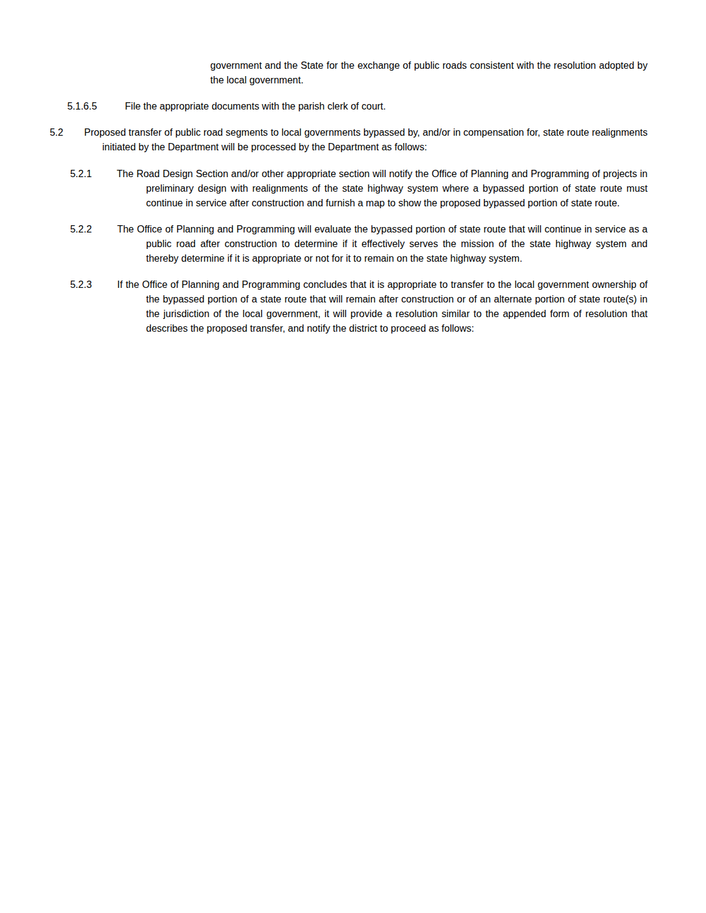government and the State for the exchange of public roads consistent with the resolution adopted by the local government.
5.1.6.5 File the appropriate documents with the parish clerk of court.
5.2 Proposed transfer of public road segments to local governments bypassed by, and/or in compensation for, state route realignments initiated by the Department will be processed by the Department as follows:
5.2.1 The Road Design Section and/or other appropriate section will notify the Office of Planning and Programming of projects in preliminary design with realignments of the state highway system where a bypassed portion of state route must continue in service after construction and furnish a map to show the proposed bypassed portion of state route.
5.2.2 The Office of Planning and Programming will evaluate the bypassed portion of state route that will continue in service as a public road after construction to determine if it effectively serves the mission of the state highway system and thereby determine if it is appropriate or not for it to remain on the state highway system.
5.2.3 If the Office of Planning and Programming concludes that it is appropriate to transfer to the local government ownership of the bypassed portion of a state route that will remain after construction or of an alternate portion of state route(s) in the jurisdiction of the local government, it will provide a resolution similar to the appended form of resolution that describes the proposed transfer, and notify the district to proceed as follows: